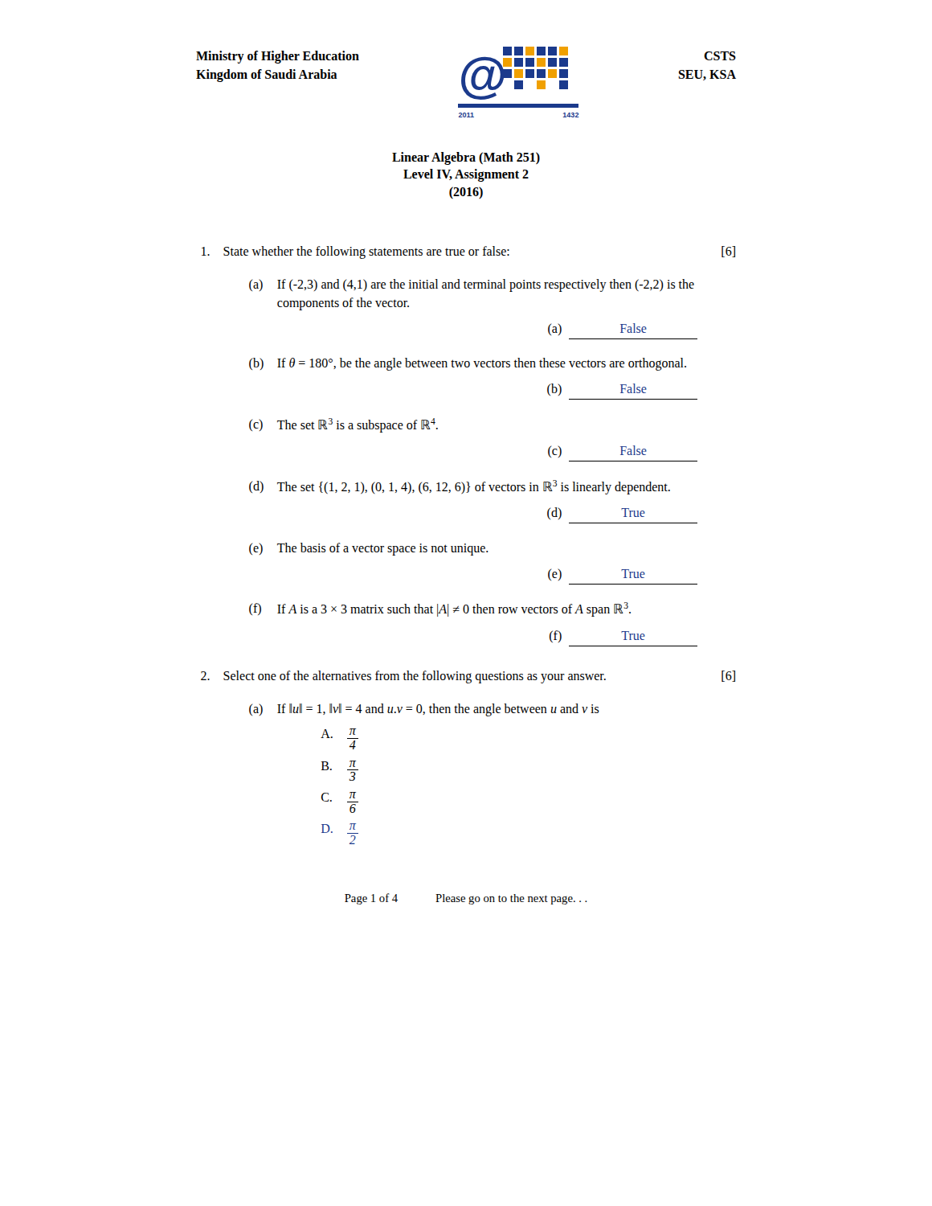Ministry of Higher Education
Kingdom of Saudi Arabia
@ 20111432
CSTS
SEU, KSA
Linear Algebra (Math 251)
Level IV, Assignment 2
(2016)
State whether the following statements are true or false: [6]
If (-2,3) and (4,1) are the initial and terminal points respectively then (-2,2) is the components of the vector.
(a) False
If θ = 180°, be the angle between two vectors then these vectors are orthogonal.
(b) False
The set ℝ3 is a subspace of ℝ4.
(c) False
The set {(1, 2, 1), (0, 1, 4), (6, 12, 6)} of vectors in ℝ3 is linearly dependent.
(d) True
The basis of a vector space is not unique.
(e) True
If A is a 3 × 3 matrix such that |A| ≠ 0 then row vectors of A span ℝ3.
(f) True
Select one of the alternatives from the following questions as your answer. [6]
If ‖u‖ = 1, ‖v‖ = 4 and u.v = 0, then the angle between u and v is
π 4
π 3
π 6
π 2
Page 1 of 4 Please go on to the next page. . .